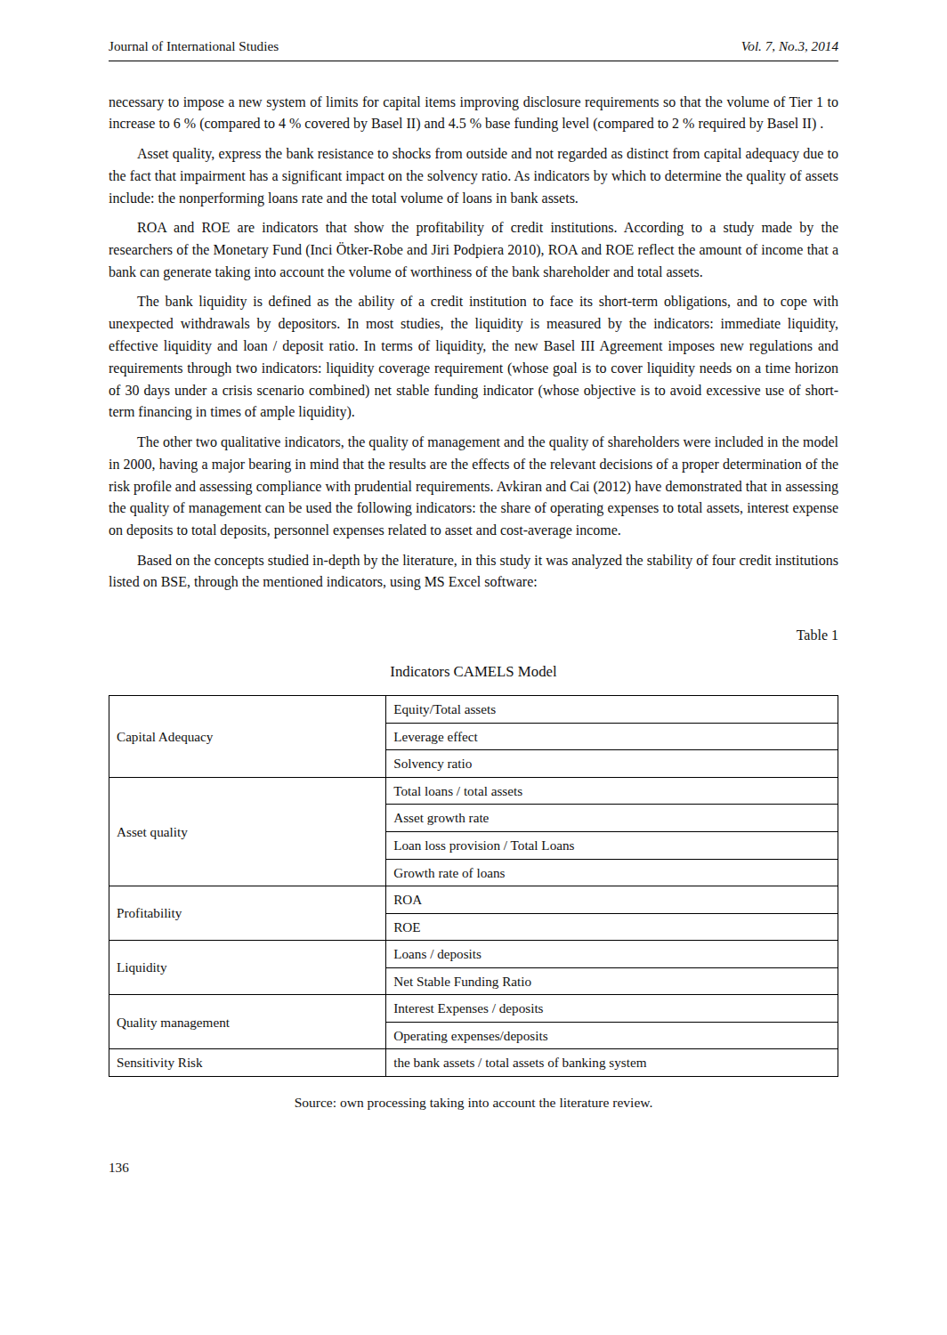Journal of International Studies Vol. 7, No.3, 2014
necessary to impose a new system of limits for capital items improving disclosure requirements so that the volume of Tier 1 to increase to 6 % (compared to 4 % covered by Basel II) and 4.5 % base funding level (compared to 2 % required by Basel II) .
Asset quality, express the bank resistance to shocks from outside and not regarded as distinct from capital adequacy due to the fact that impairment has a significant impact on the solvency ratio. As indicators by which to determine the quality of assets include: the nonperforming loans rate and the total volume of loans in bank assets.
ROA and ROE are indicators that show the profitability of credit institutions. According to a study made by the researchers of the Monetary Fund (Inci Ötker-Robe and Jiri Podpiera 2010), ROA and ROE reflect the amount of income that a bank can generate taking into account the volume of worthiness of the bank shareholder and total assets.
The bank liquidity is defined as the ability of a credit institution to face its short-term obligations, and to cope with unexpected withdrawals by depositors. In most studies, the liquidity is measured by the indicators: immediate liquidity, effective liquidity and loan / deposit ratio. In terms of liquidity, the new Basel III Agreement imposes new regulations and requirements through two indicators: liquidity coverage requirement (whose goal is to cover liquidity needs on a time horizon of 30 days under a crisis scenario combined) net stable funding indicator (whose objective is to avoid excessive use of short-term financing in times of ample liquidity).
The other two qualitative indicators, the quality of management and the quality of shareholders were included in the model in 2000, having a major bearing in mind that the results are the effects of the relevant decisions of a proper determination of the risk profile and assessing compliance with prudential requirements. Avkiran and Cai (2012) have demonstrated that in assessing the quality of management can be used the following indicators: the share of operating expenses to total assets, interest expense on deposits to total deposits, personnel expenses related to asset and cost-average income.
Based on the concepts studied in-depth by the literature, in this study it was analyzed the stability of four credit institutions listed on BSE, through the mentioned indicators, using MS Excel software:
Table 1
Indicators CAMELS Model
| Capital Adequacy | Equity/Total assets |
| Leverage effect |
| Solvency ratio |
| Asset quality | Total loans / total assets |
| Asset growth rate |
| Loan loss provision / Total Loans |
| Growth rate of loans |
| Profitability | ROA |
| ROE |
| Liquidity | Loans / deposits |
| Net Stable Funding Ratio |
| Quality management | Interest Expenses / deposits |
| Operating expenses/deposits |
| Sensitivity Risk | the bank assets / total assets of banking system |
Source: own processing taking into account the literature review.
136